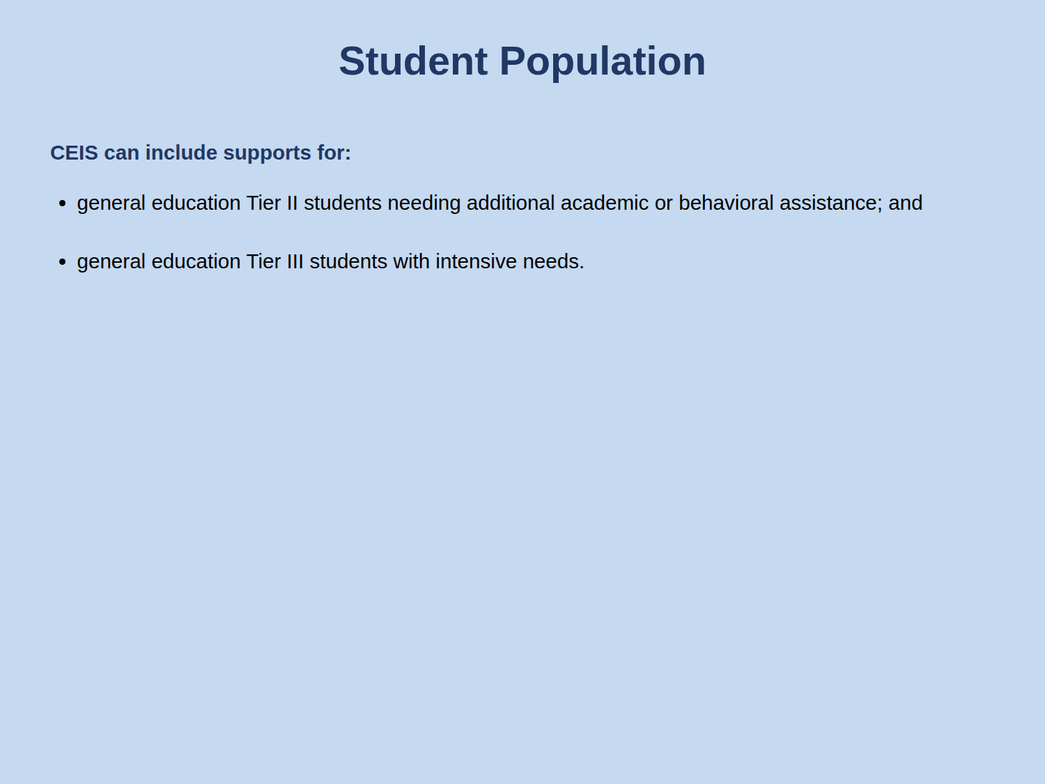Student Population
CEIS can include supports for:
general education Tier II students needing additional academic or behavioral assistance; and
general education Tier III students with intensive needs.